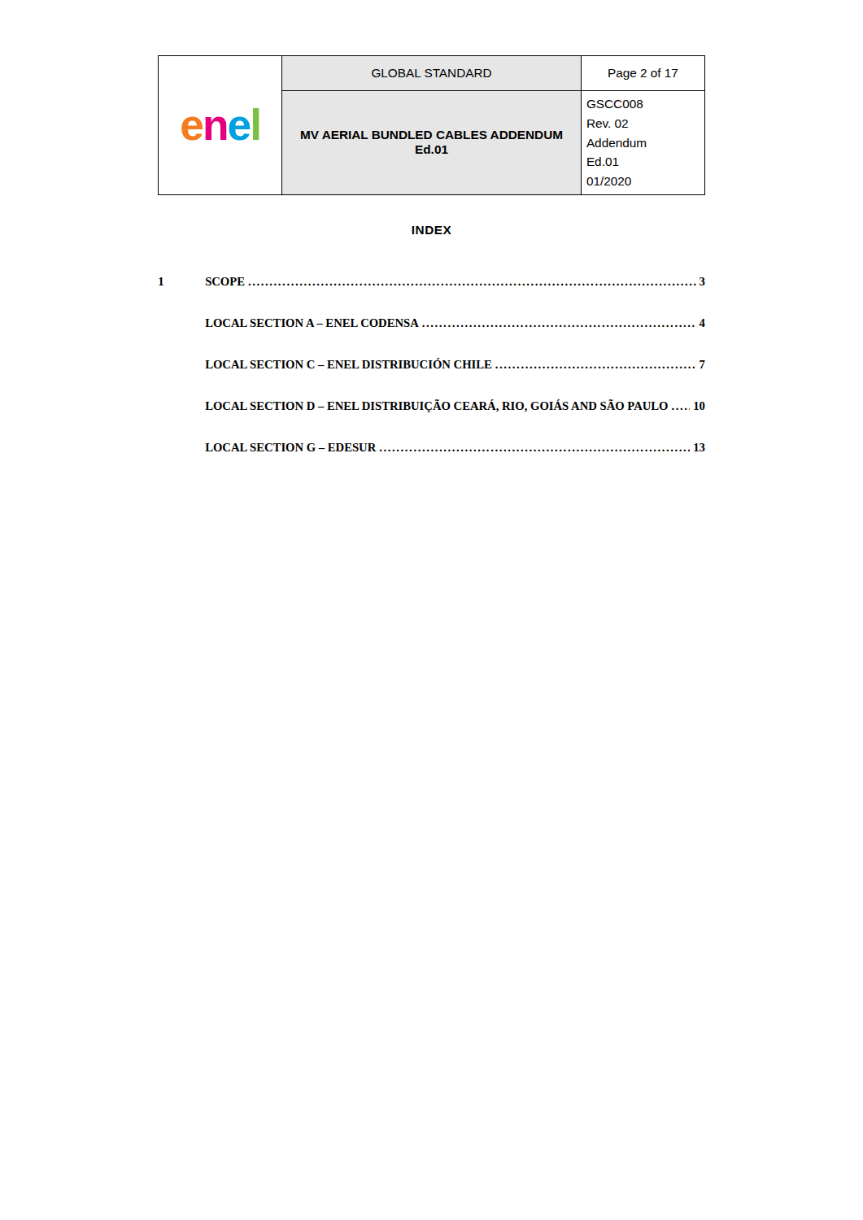| e n e l | GLOBAL STANDARD | Page 2 of 17 |
| MV AERIAL BUNDLED CABLES ADDENDUM Ed.01 | GSCC008 Rev. 02 Addendum Ed.01 01/2020 |
INDEX
1 SCOPE .................................................................................................................................................................................................. 3
LOCAL SECTION A – ENEL CODENSA ................................................................................................................................. 4
LOCAL SECTION C – ENEL DISTRIBUCIÓN CHILE ............................................................................................................. 7
LOCAL SECTION D – ENEL DISTRIBUIÇÃO CEARÁ, RIO, GOIÁS AND SÃO PAULO .................................................. 10
LOCAL SECTION G – EDESUR ............................................................................................................................................. 13